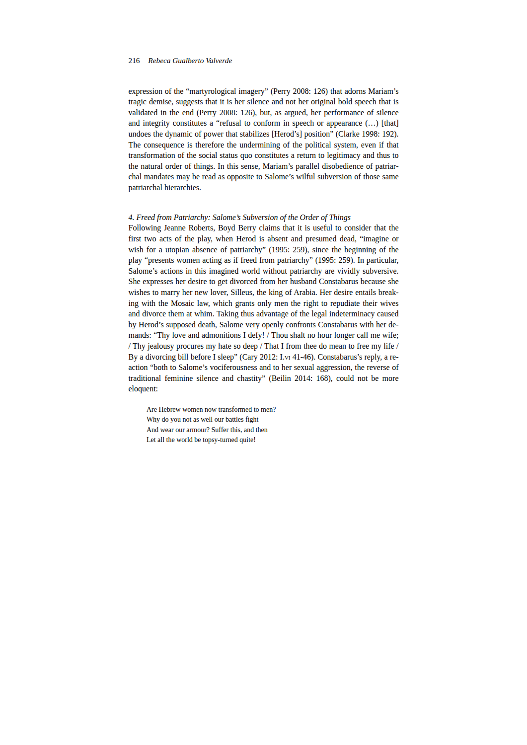216 Rebeca Gualberto Valverde
expression of the “martyrological imagery” (Perry 2008: 126) that adorns Mariam’s tragic demise, suggests that it is her silence and not her original bold speech that is validated in the end (Perry 2008: 126), but, as argued, her performance of silence and integrity constitutes a “refusal to conform in speech or appearance (…) [that] undoes the dynamic of power that stabilizes [Herod’s] position” (Clarke 1998: 192). The consequence is therefore the undermining of the political system, even if that transformation of the social status quo constitutes a return to legitimacy and thus to the natural order of things. In this sense, Mariam’s parallel disobedience of patriarchal mandates may be read as opposite to Salome’s wilful subversion of those same patriarchal hierarchies.
4. Freed from Patriarchy: Salome’s Subversion of the Order of Things
Following Jeanne Roberts, Boyd Berry claims that it is useful to consider that the first two acts of the play, when Herod is absent and presumed dead, “imagine or wish for a utopian absence of patriarchy” (1995: 259), since the beginning of the play “presents women acting as if freed from patriarchy” (1995: 259). In particular, Salome’s actions in this imagined world without patriarchy are vividly subversive. She expresses her desire to get divorced from her husband Constabarus because she wishes to marry her new lover, Silleus, the king of Arabia. Her desire entails breaking with the Mosaic law, which grants only men the right to repudiate their wives and divorce them at whim. Taking thus advantage of the legal indeterminacy caused by Herod’s supposed death, Salome very openly confronts Constabarus with her demands: “Thy love and admonitions I defy! / Thou shalt no hour longer call me wife; / Thy jealousy procures my hate so deep / That I from thee do mean to free my life / By a divorcing bill before I sleep” (Cary 2012: I.vi 41-46). Constabarus’s reply, a reaction “both to Salome’s vociferousness and to her sexual aggression, the reverse of traditional feminine silence and chastity” (Beilin 2014: 168), could not be more eloquent:
Are Hebrew women now transformed to men?
Why do you not as well our battles fight
And wear our armour? Suffer this, and then
Let all the world be topsy-turned quite!